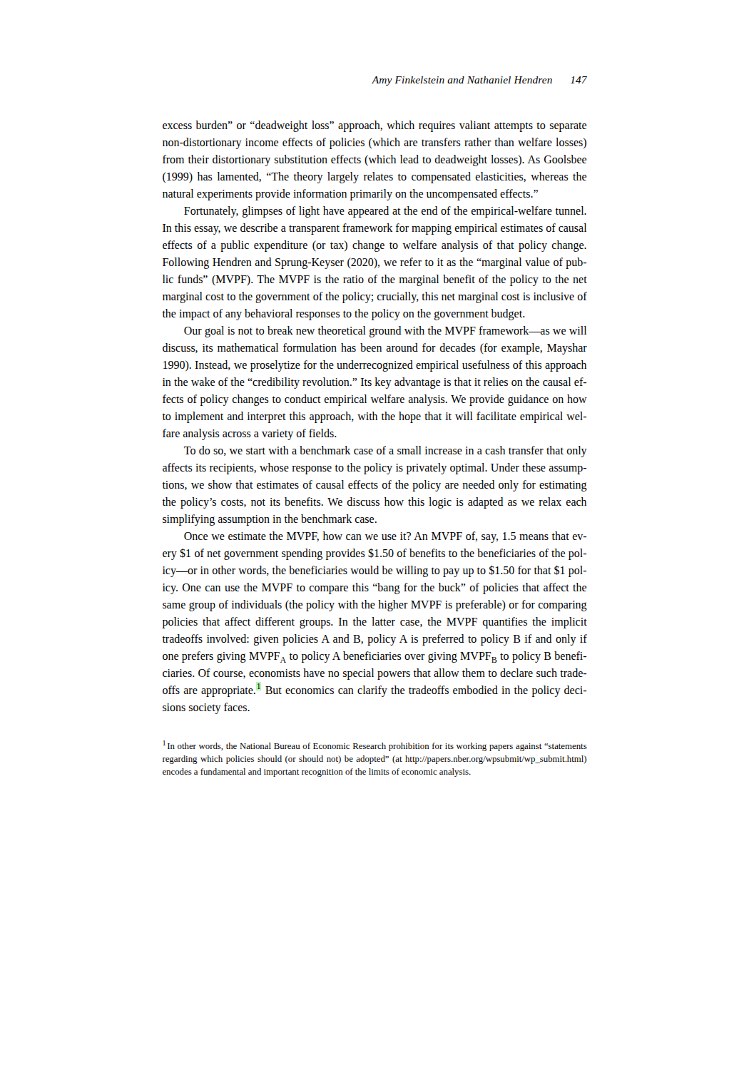Amy Finkelstein and Nathaniel Hendren147
excess burden” or “deadweight loss” approach, which requires valiant attempts to separate non-distortionary income effects of policies (which are transfers rather than welfare losses) from their distortionary substitution effects (which lead to deadweight losses). As Goolsbee (1999) has lamented, “The theory largely relates to compensated elasticities, whereas the natural experiments provide information primarily on the uncompensated effects.”
Fortunately, glimpses of light have appeared at the end of the empirical-welfare tunnel. In this essay, we describe a transparent framework for mapping empirical estimates of causal effects of a public expenditure (or tax) change to welfare analysis of that policy change. Following Hendren and Sprung-Keyser (2020), we refer to it as the “marginal value of public funds” (MVPF). The MVPF is the ratio of the marginal benefit of the policy to the net marginal cost to the government of the policy; crucially, this net marginal cost is inclusive of the impact of any behavioral responses to the policy on the government budget.
Our goal is not to break new theoretical ground with the MVPF framework—as we will discuss, its mathematical formulation has been around for decades (for example, Mayshar 1990). Instead, we proselytize for the underrecognized empirical usefulness of this approach in the wake of the “credibility revolution.” Its key advantage is that it relies on the causal effects of policy changes to conduct empirical welfare analysis. We provide guidance on how to implement and interpret this approach, with the hope that it will facilitate empirical welfare analysis across a variety of fields.
To do so, we start with a benchmark case of a small increase in a cash transfer that only affects its recipients, whose response to the policy is privately optimal. Under these assumptions, we show that estimates of causal effects of the policy are needed only for estimating the policy’s costs, not its benefits. We discuss how this logic is adapted as we relax each simplifying assumption in the benchmark case.
Once we estimate the MVPF, how can we use it? An MVPF of, say, 1.5 means that every $1 of net government spending provides $1.50 of benefits to the beneficiaries of the policy—or in other words, the beneficiaries would be willing to pay up to $1.50 for that $1 policy. One can use the MVPF to compare this “bang for the buck” of policies that affect the same group of individuals (the policy with the higher MVPF is preferable) or for comparing policies that affect different groups. In the latter case, the MVPF quantifies the implicit tradeoffs involved: given policies A and B, policy A is preferred to policy B if and only if one prefers giving MVPFA to policy A beneficiaries over giving MVPFB to policy B beneficiaries. Of course, economists have no special powers that allow them to declare such tradeoffs are appropriate.1 But economics can clarify the tradeoffs embodied in the policy decisions society faces.
1 In other words, the National Bureau of Economic Research prohibition for its working papers against “statements regarding which policies should (or should not) be adopted” (at http://papers.nber.org/wpsubmit/wp_submit.html) encodes a fundamental and important recognition of the limits of economic analysis.